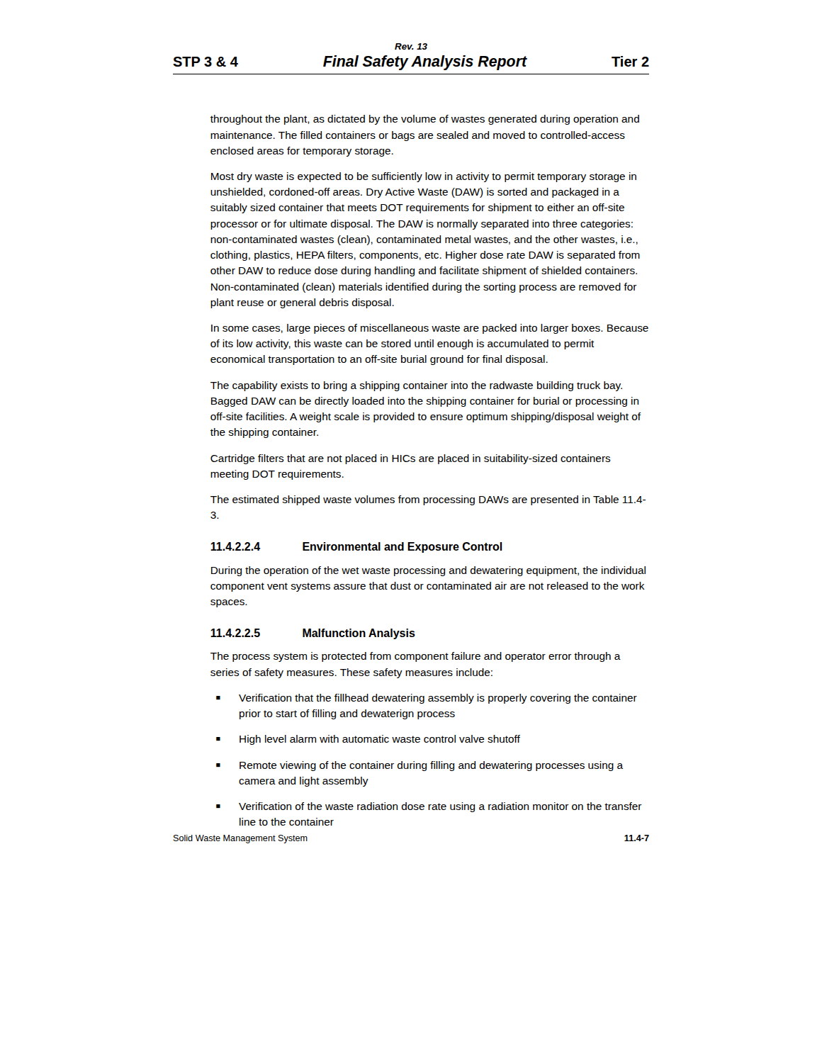Rev. 13
STP 3 & 4
Final Safety Analysis Report
Tier 2
throughout the plant, as dictated by the volume of wastes generated during operation and maintenance. The filled containers or bags are sealed and moved to controlled-access enclosed areas for temporary storage.
Most dry waste is expected to be sufficiently low in activity to permit temporary storage in unshielded, cordoned-off areas. Dry Active Waste (DAW) is sorted and packaged in a suitably sized container that meets DOT requirements for shipment to either an off-site processor or for ultimate disposal. The DAW is normally separated into three categories: non-contaminated wastes (clean), contaminated metal wastes, and the other wastes, i.e., clothing, plastics, HEPA filters, components, etc. Higher dose rate DAW is separated from other DAW to reduce dose during handling and facilitate shipment of shielded containers. Non-contaminated (clean) materials identified during the sorting process are removed for plant reuse or general debris disposal.
In some cases, large pieces of miscellaneous waste are packed into larger boxes. Because of its low activity, this waste can be stored until enough is accumulated to permit economical transportation to an off-site burial ground for final disposal.
The capability exists to bring a shipping container into the radwaste building truck bay. Bagged DAW can be directly loaded into the shipping container for burial or processing in off-site facilities. A weight scale is provided to ensure optimum shipping/disposal weight of the shipping container.
Cartridge filters that are not placed in HICs are placed in suitability-sized containers meeting DOT requirements.
The estimated shipped waste volumes from processing DAWs are presented in Table 11.4-3.
11.4.2.2.4 Environmental and Exposure Control
During the operation of the wet waste processing and dewatering equipment, the individual component vent systems assure that dust or contaminated air are not released to the work spaces.
11.4.2.2.5 Malfunction Analysis
The process system is protected from component failure and operator error through a series of safety measures. These safety measures include:
Verification that the fillhead dewatering assembly is properly covering the container prior to start of filling and dewaterign process
High level alarm with automatic waste control valve shutoff
Remote viewing of the container during filling and dewatering processes using a camera and light assembly
Verification of the waste radiation dose rate using a radiation monitor on the transfer line to the container
Solid Waste Management System
11.4-7